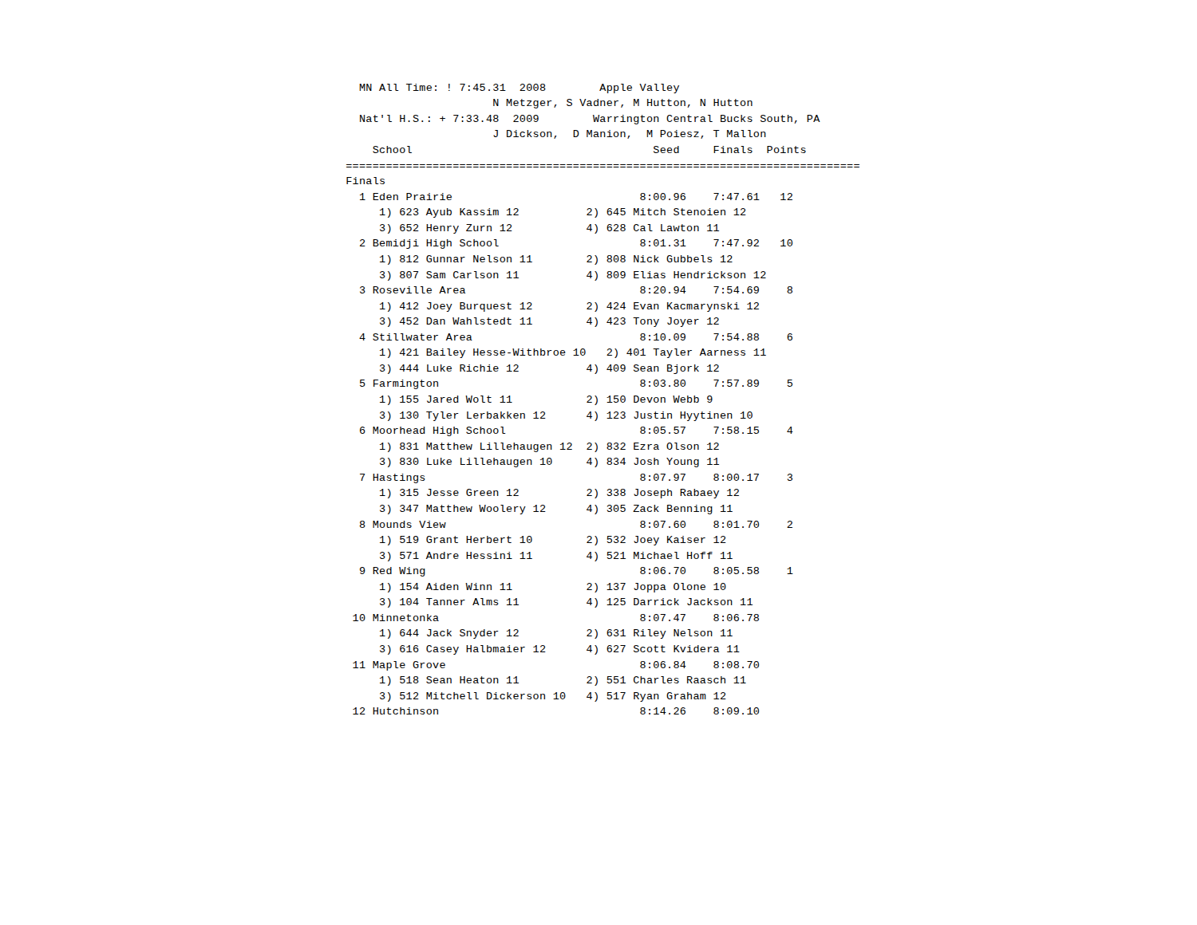MN All Time: ! 7:45.31  2008        Apple Valley
                      N Metzger, S Vadner, M Hutton, N Hutton
  Nat'l H.S.: + 7:33.48  2009        Warrington Central Bucks South, PA
                      J Dickson,  D Manion,  M Poiesz, T Mallon
    School                                    Seed     Finals  Points
=============================================================================
Finals
  1 Eden Prairie                            8:00.96    7:47.61   12
     1) 623 Ayub Kassim 12          2) 645 Mitch Stenoien 12
     3) 652 Henry Zurn 12           4) 628 Cal Lawton 11
  2 Bemidji High School                     8:01.31    7:47.92   10
     1) 812 Gunnar Nelson 11        2) 808 Nick Gubbels 12
     3) 807 Sam Carlson 11          4) 809 Elias Hendrickson 12
  3 Roseville Area                          8:20.94    7:54.69    8
     1) 412 Joey Burquest 12        2) 424 Evan Kacmarynski 12
     3) 452 Dan Wahlstedt 11        4) 423 Tony Joyer 12
  4 Stillwater Area                         8:10.09    7:54.88    6
     1) 421 Bailey Hesse-Withbroe 10   2) 401 Tayler Aarness 11
     3) 444 Luke Richie 12          4) 409 Sean Bjork 12
  5 Farmington                              8:03.80    7:57.89    5
     1) 155 Jared Wolt 11           2) 150 Devon Webb 9
     3) 130 Tyler Lerbakken 12      4) 123 Justin Hyytinen 10
  6 Moorhead High School                    8:05.57    7:58.15    4
     1) 831 Matthew Lillehaugen 12  2) 832 Ezra Olson 12
     3) 830 Luke Lillehaugen 10     4) 834 Josh Young 11
  7 Hastings                                8:07.97    8:00.17    3
     1) 315 Jesse Green 12          2) 338 Joseph Rabaey 12
     3) 347 Matthew Woolery 12      4) 305 Zack Benning 11
  8 Mounds View                             8:07.60    8:01.70    2
     1) 519 Grant Herbert 10        2) 532 Joey Kaiser 12
     3) 571 Andre Hessini 11        4) 521 Michael Hoff 11
  9 Red Wing                                8:06.70    8:05.58    1
     1) 154 Aiden Winn 11           2) 137 Joppa Olone 10
     3) 104 Tanner Alms 11          4) 125 Darrick Jackson 11
 10 Minnetonka                              8:07.47    8:06.78
     1) 644 Jack Snyder 12          2) 631 Riley Nelson 11
     3) 616 Casey Halbmaier 12      4) 627 Scott Kvidera 11
 11 Maple Grove                             8:06.84    8:08.70
     1) 518 Sean Heaton 11          2) 551 Charles Raasch 11
     3) 512 Mitchell Dickerson 10   4) 517 Ryan Graham 12
 12 Hutchinson                              8:14.26    8:09.10